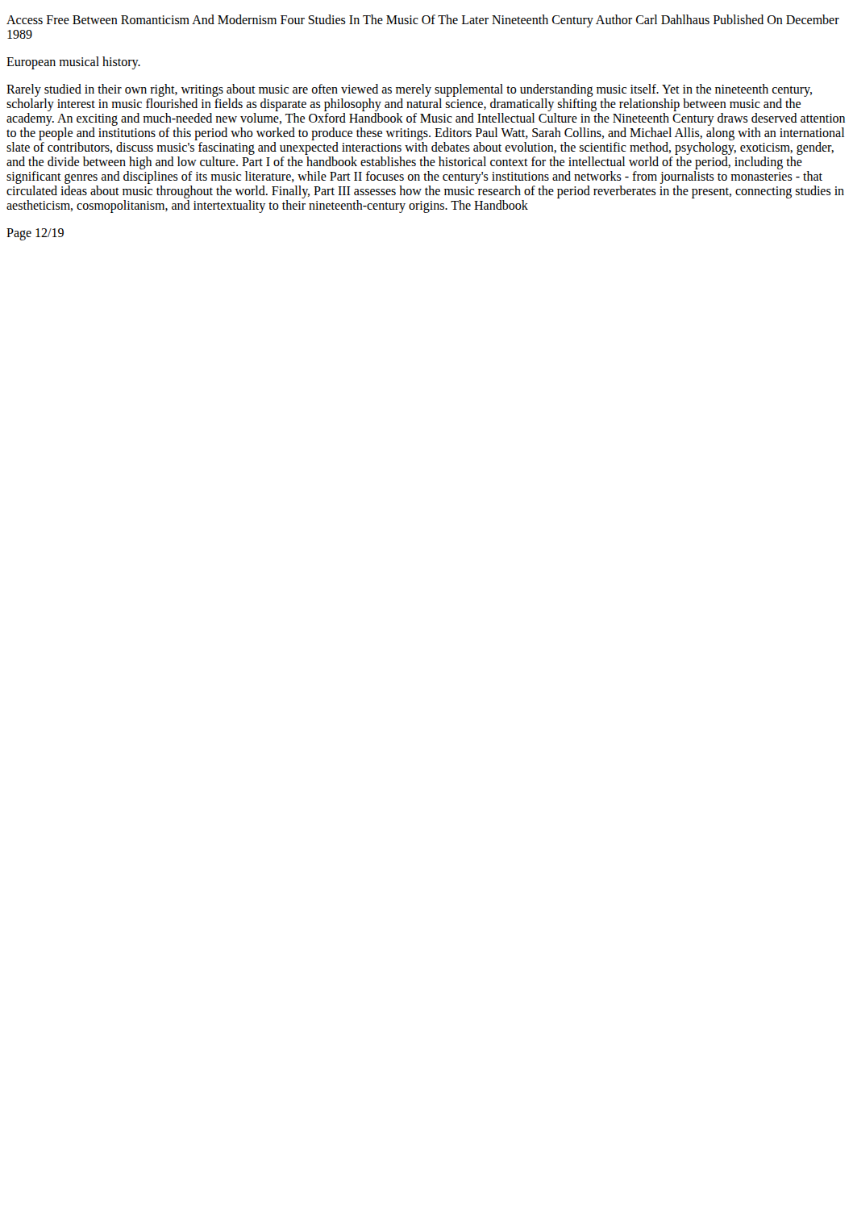Access Free Between Romanticism And Modernism Four Studies In The Music Of The Later Nineteenth Century Author Carl Dahlhaus Published On December 1989
European musical history.
Rarely studied in their own right, writings about music are often viewed as merely supplemental to understanding music itself. Yet in the nineteenth century, scholarly interest in music flourished in fields as disparate as philosophy and natural science, dramatically shifting the relationship between music and the academy. An exciting and much-needed new volume, The Oxford Handbook of Music and Intellectual Culture in the Nineteenth Century draws deserved attention to the people and institutions of this period who worked to produce these writings. Editors Paul Watt, Sarah Collins, and Michael Allis, along with an international slate of contributors, discuss music's fascinating and unexpected interactions with debates about evolution, the scientific method, psychology, exoticism, gender, and the divide between high and low culture. Part I of the handbook establishes the historical context for the intellectual world of the period, including the significant genres and disciplines of its music literature, while Part II focuses on the century's institutions and networks - from journalists to monasteries - that circulated ideas about music throughout the world. Finally, Part III assesses how the music research of the period reverberates in the present, connecting studies in aestheticism, cosmopolitanism, and intertextuality to their nineteenth-century origins. The Handbook
Page 12/19